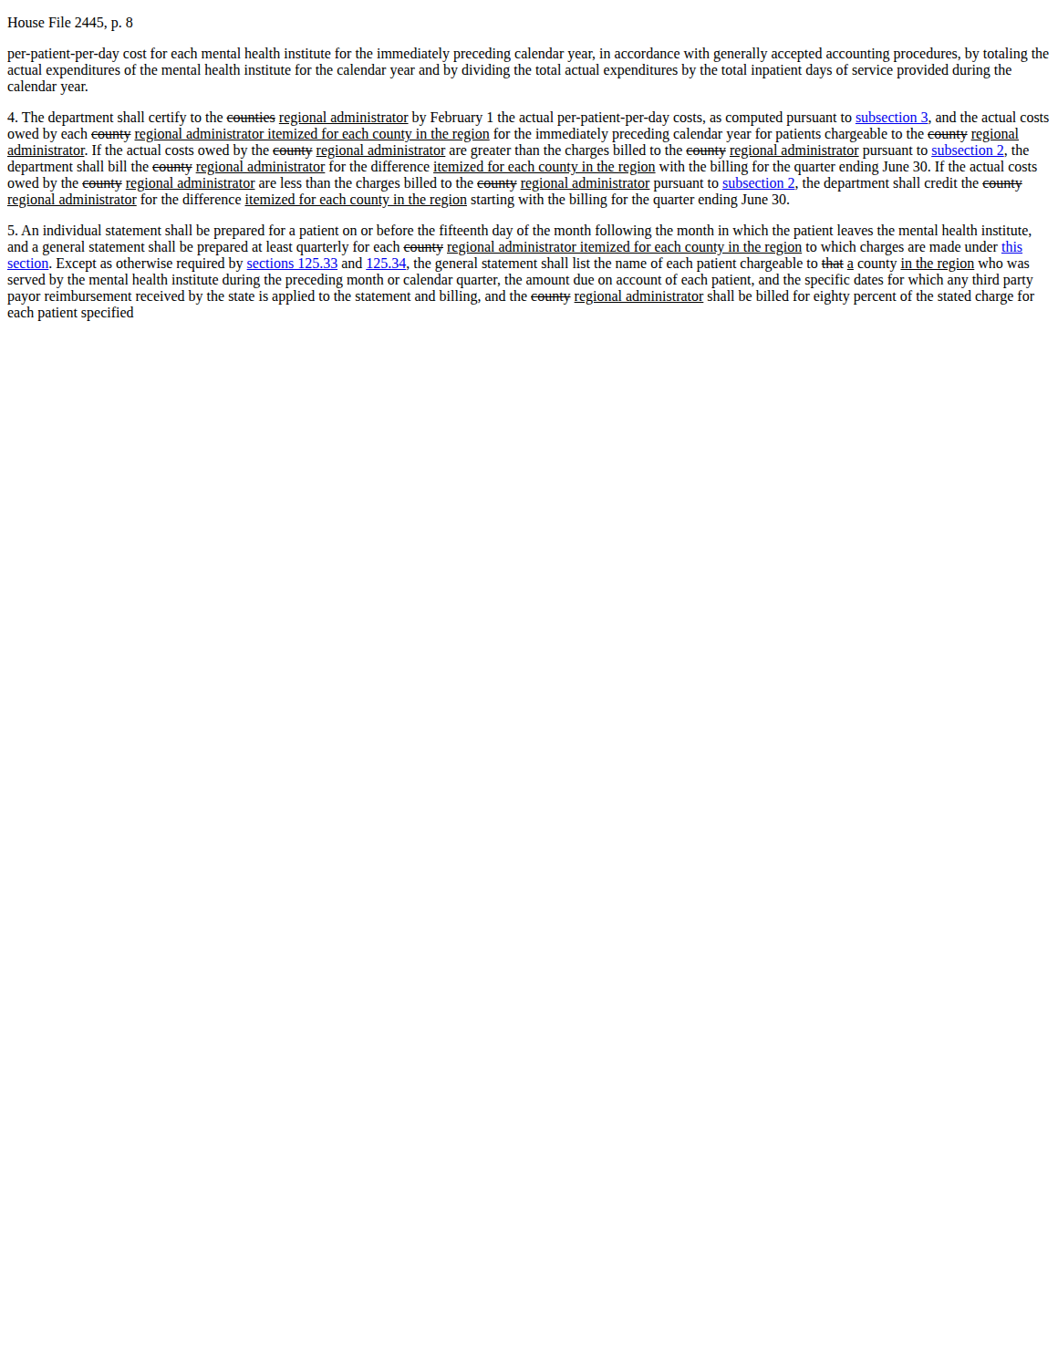House File 2445, p. 8
per-patient-per-day cost for each mental health institute for the immediately preceding calendar year, in accordance with generally accepted accounting procedures, by totaling the actual expenditures of the mental health institute for the calendar year and by dividing the total actual expenditures by the total inpatient days of service provided during the calendar year.
4. The department shall certify to the counties regional administrator by February 1 the actual per-patient-per-day costs, as computed pursuant to subsection 3, and the actual costs owed by each county regional administrator itemized for each county in the region for the immediately preceding calendar year for patients chargeable to the county regional administrator. If the actual costs owed by the county regional administrator are greater than the charges billed to the county regional administrator pursuant to subsection 2, the department shall bill the county regional administrator for the difference itemized for each county in the region with the billing for the quarter ending June 30. If the actual costs owed by the county regional administrator are less than the charges billed to the county regional administrator pursuant to subsection 2, the department shall credit the county regional administrator for the difference itemized for each county in the region starting with the billing for the quarter ending June 30.
5. An individual statement shall be prepared for a patient on or before the fifteenth day of the month following the month in which the patient leaves the mental health institute, and a general statement shall be prepared at least quarterly for each county regional administrator itemized for each county in the region to which charges are made under this section. Except as otherwise required by sections 125.33 and 125.34, the general statement shall list the name of each patient chargeable to that a county in the region who was served by the mental health institute during the preceding month or calendar quarter, the amount due on account of each patient, and the specific dates for which any third party payor reimbursement received by the state is applied to the statement and billing, and the county regional administrator shall be billed for eighty percent of the stated charge for each patient specified